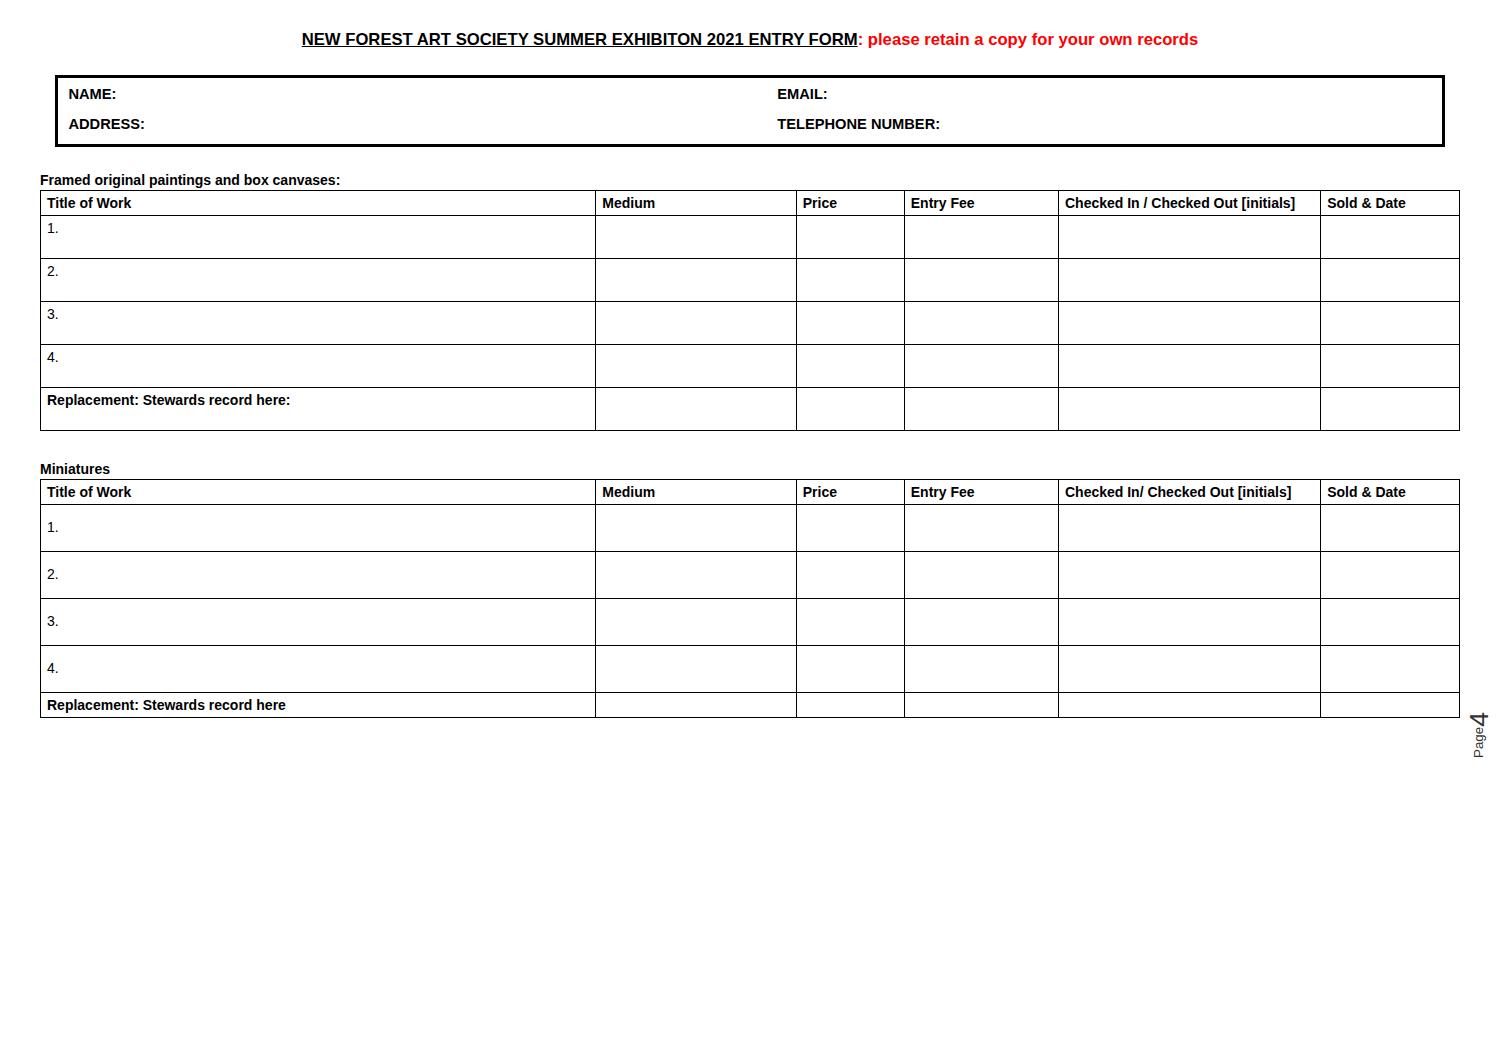NEW FOREST ART SOCIETY SUMMER EXHIBITON 2021 ENTRY FORM: please retain a copy for your own records
NAME:
EMAIL:
ADDRESS:
TELEPHONE NUMBER:
Framed original paintings and box canvases:
| Title of Work | Medium | Price | Entry Fee | Checked In / Checked Out [initials] | Sold & Date |
| --- | --- | --- | --- | --- | --- |
| 1. | | | | | |
| 2. | | | | | |
| 3. | | | | | |
| 4. | | | | | |
| Replacement: Stewards record here: | | | | | |
Miniatures
| Title of Work | Medium | Price | Entry Fee | Checked In/ Checked Out [initials] | Sold & Date |
| --- | --- | --- | --- | --- | --- |
| 1. | | | | | |
| 2. | | | | | |
| 3. | | | | | |
| 4. | | | | | |
| Replacement: Stewards record here | | | | | |
Page4